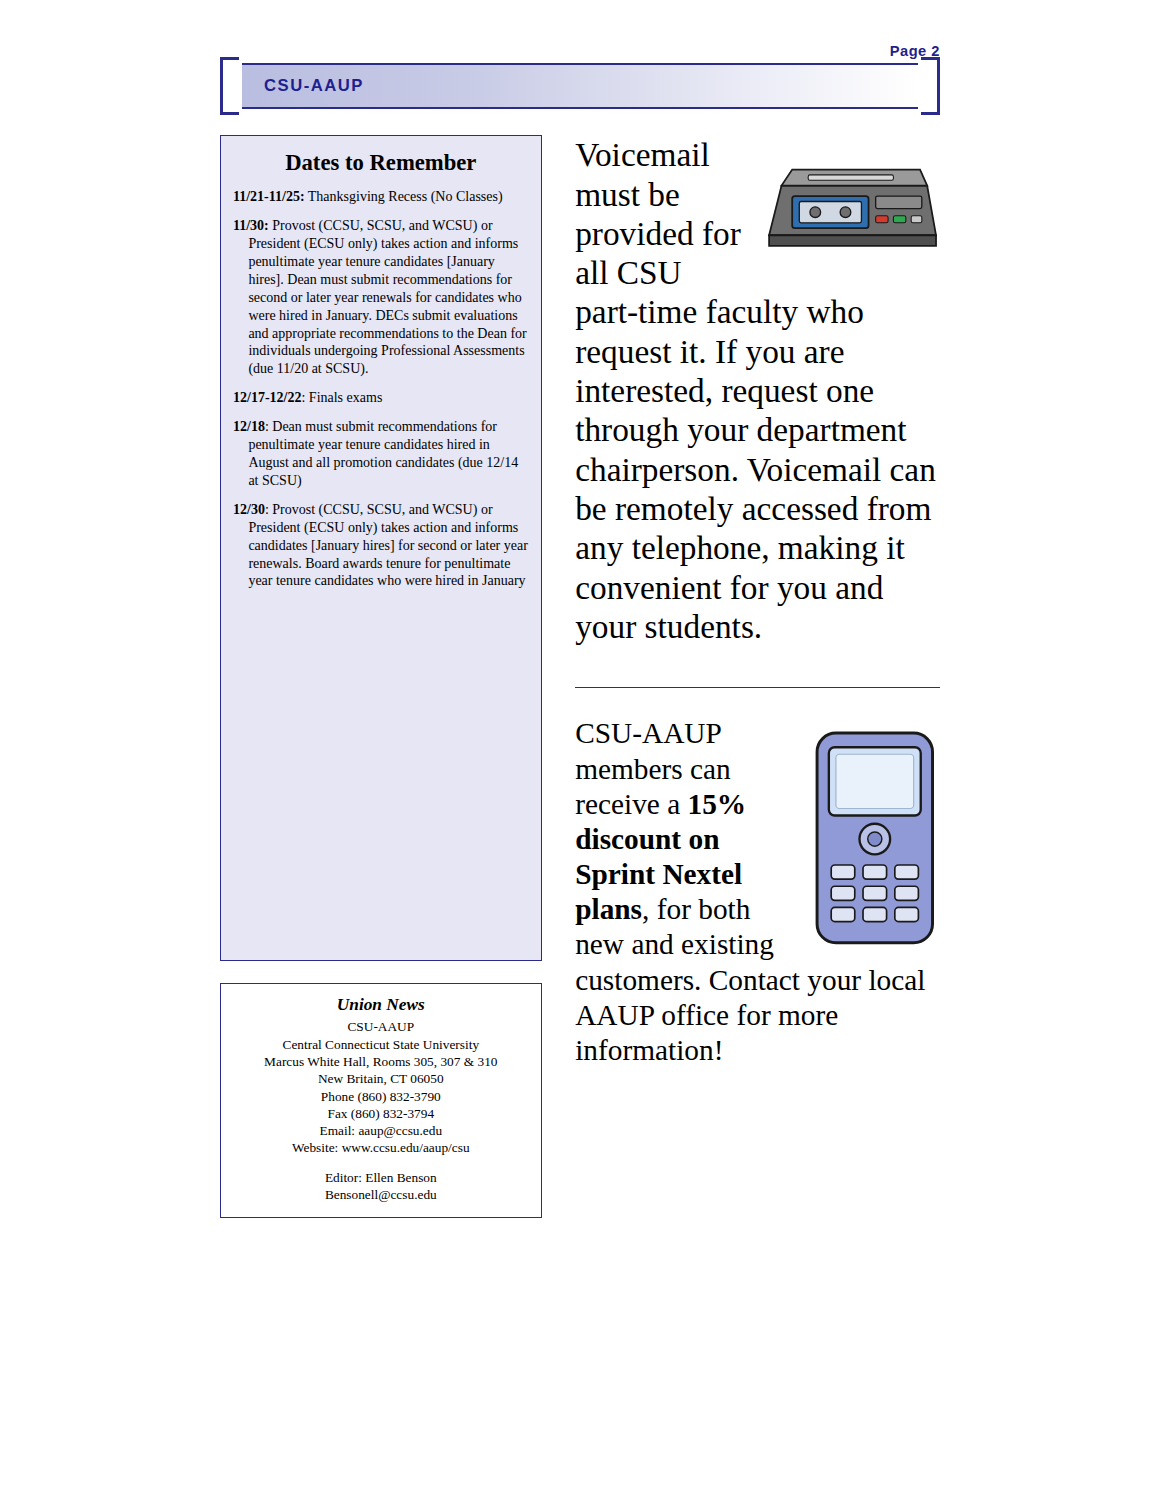Page 2
CSU-AAUP
Dates to Remember
11/21-11/25: Thanksgiving Recess (No Classes)
11/30: Provost (CCSU, SCSU, and WCSU) or President (ECSU only) takes action and informs penultimate year tenure candidates [January hires]. Dean must submit recommendations for second or later year renewals for candidates who were hired in January. DECs submit evaluations and appropriate recommendations to the Dean for individuals undergoing Professional Assessments (due 11/20 at SCSU).
12/17-12/22: Finals exams
12/18: Dean must submit recommendations for penultimate year tenure candidates hired in August and all promotion candidates (due 12/14 at SCSU)
12/30: Provost (CCSU, SCSU, and WCSU) or President (ECSU only) takes action and informs candidates [January hires] for second or later year renewals. Board awards tenure for penultimate year tenure candidates who were hired in January
Union News
CSU-AAUP
Central Connecticut State University
Marcus White Hall, Rooms 305, 307 & 310
New Britain, CT 06050
Phone (860) 832-3790
Fax (860) 832-3794
Email: aaup@ccsu.edu
Website: www.ccsu.edu/aaup/csu
Editor: Ellen Benson
Bensonell@ccsu.edu
Voicemail must be provided for all CSU part-time faculty who request it. If you are interested, request one through your department chairperson. Voicemail can be remotely accessed from any telephone, making it convenient for you and your students.
CSU-AAUP members can receive a 15% discount on Sprint Nextel plans, for both new and existing customers. Contact your local AAUP office for more information!